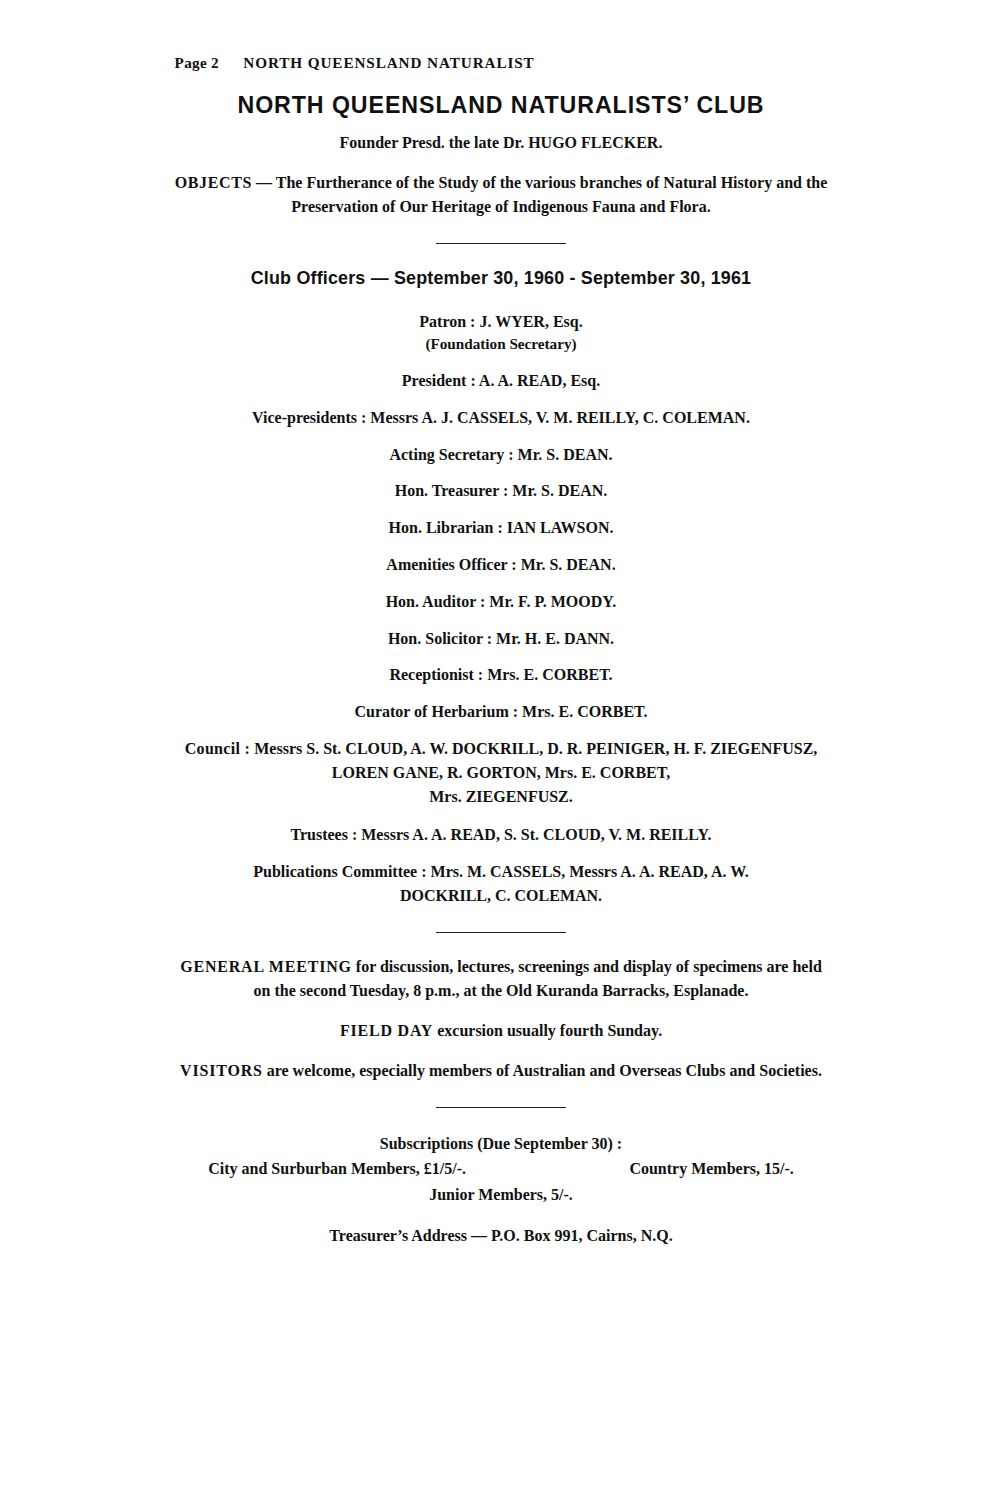Page 2 North Queensland Naturalist
NORTH QUEENSLAND NATURALISTS’ CLUB
Founder Presd. the late Dr. HUGO FLECKER.
OBJECTS — The Furtherance of the Study of the various branches of Natural History and the Preservation of Our Heritage of Indigenous Fauna and Flora.
Club Officers — September 30, 1960 - September 30, 1961
Patron : J. WYER, Esq. (Foundation Secretary)
President : A. A. READ, Esq.
Vice-presidents : Messrs A. J. CASSELS, V. M. REILLY, C. COLEMAN.
Acting Secretary : Mr. S. DEAN.
Hon. Treasurer : Mr. S. DEAN.
Hon. Librarian : IAN LAWSON.
Amenities Officer : Mr. S. DEAN.
Hon. Auditor : Mr. F. P. MOODY.
Hon. Solicitor : Mr. H. E. DANN.
Receptionist : Mrs. E. CORBET.
Curator of Herbarium : Mrs. E. CORBET.
Council : Messrs S. St. CLOUD, A. W. DOCKRILL, D. R. PEINIGER, H. F. ZIEGENFUSZ, LOREN GANE, R. GORTON, Mrs. E. CORBET,
Mrs. ZIEGENFUSZ.
Trustees : Messrs A. A. READ, S. St. CLOUD, V. M. REILLY.
Publications Committee : Mrs. M. CASSELS, Messrs A. A. READ, A. W.
DOCKRILL, C. COLEMAN.
GENERAL MEETING for discussion, lectures, screenings and display of specimens are held on the second Tuesday, 8 p.m., at the Old Kuranda Barracks, Esplanade.
FIELD DAY excursion usually fourth Sunday.
VISITORS are welcome, especially members of Australian and Overseas Clubs and Societies.
Subscriptions (Due September 30) :
City and Surburban Members, £1/5/-. Country Members, 15/-.
Junior Members, 5/-.
Treasurer’s Address — P.O. Box 991, Cairns, N.Q.